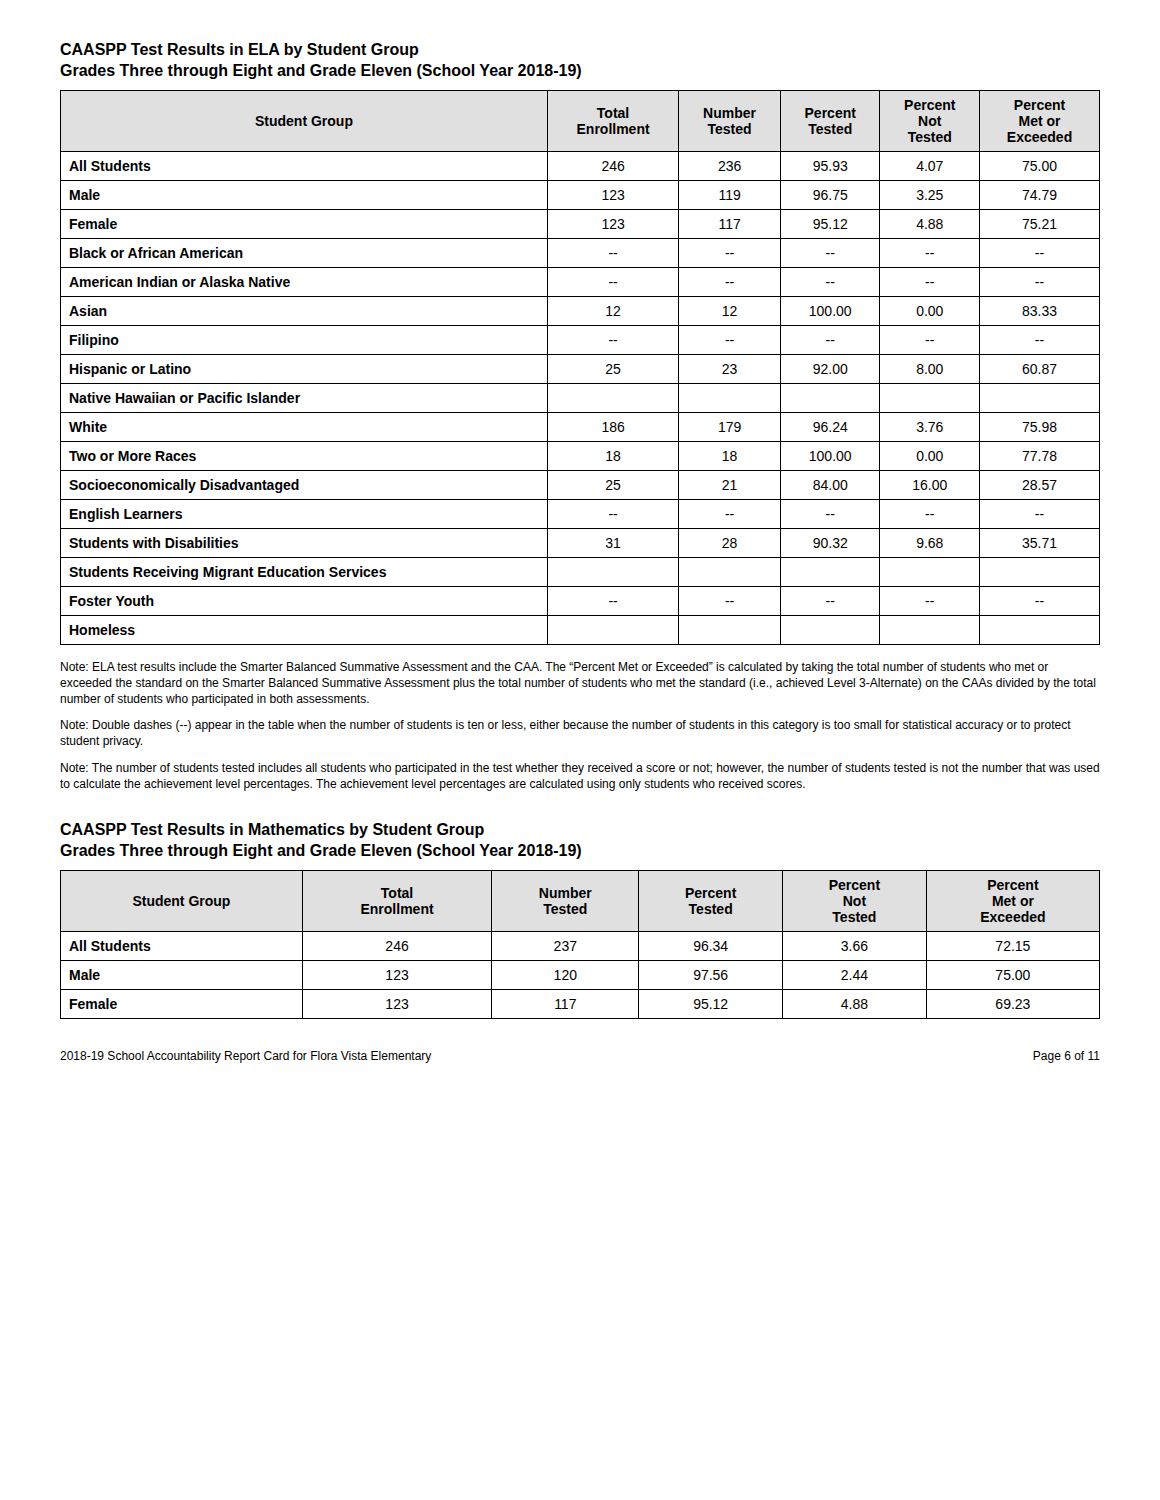CAASPP Test Results in ELA by Student Group
Grades Three through Eight and Grade Eleven (School Year 2018-19)
| Student Group | Total Enrollment | Number Tested | Percent Tested | Percent Not Tested | Percent Met or Exceeded |
| --- | --- | --- | --- | --- | --- |
| All Students | 246 | 236 | 95.93 | 4.07 | 75.00 |
| Male | 123 | 119 | 96.75 | 3.25 | 74.79 |
| Female | 123 | 117 | 95.12 | 4.88 | 75.21 |
| Black or African American | -- | -- | -- | -- | -- |
| American Indian or Alaska Native | -- | -- | -- | -- | -- |
| Asian | 12 | 12 | 100.00 | 0.00 | 83.33 |
| Filipino | -- | -- | -- | -- | -- |
| Hispanic or Latino | 25 | 23 | 92.00 | 8.00 | 60.87 |
| Native Hawaiian or Pacific Islander | | | | | |
| White | 186 | 179 | 96.24 | 3.76 | 75.98 |
| Two or More Races | 18 | 18 | 100.00 | 0.00 | 77.78 |
| Socioeconomically Disadvantaged | 25 | 21 | 84.00 | 16.00 | 28.57 |
| English Learners | -- | -- | -- | -- | -- |
| Students with Disabilities | 31 | 28 | 90.32 | 9.68 | 35.71 |
| Students Receiving Migrant Education Services | | | | | |
| Foster Youth | -- | -- | -- | -- | -- |
| Homeless | | | | | |
Note: ELA test results include the Smarter Balanced Summative Assessment and the CAA. The “Percent Met or Exceeded” is calculated by taking the total number of students who met or exceeded the standard on the Smarter Balanced Summative Assessment plus the total number of students who met the standard (i.e., achieved Level 3-Alternate) on the CAAs divided by the total number of students who participated in both assessments.
Note: Double dashes (--) appear in the table when the number of students is ten or less, either because the number of students in this category is too small for statistical accuracy or to protect student privacy.
Note: The number of students tested includes all students who participated in the test whether they received a score or not; however, the number of students tested is not the number that was used to calculate the achievement level percentages. The achievement level percentages are calculated using only students who received scores.
CAASPP Test Results in Mathematics by Student Group
Grades Three through Eight and Grade Eleven (School Year 2018-19)
| Student Group | Total Enrollment | Number Tested | Percent Tested | Percent Not Tested | Percent Met or Exceeded |
| --- | --- | --- | --- | --- | --- |
| All Students | 246 | 237 | 96.34 | 3.66 | 72.15 |
| Male | 123 | 120 | 97.56 | 2.44 | 75.00 |
| Female | 123 | 117 | 95.12 | 4.88 | 69.23 |
2018-19 School Accountability Report Card for Flora Vista Elementary Page 6 of 11